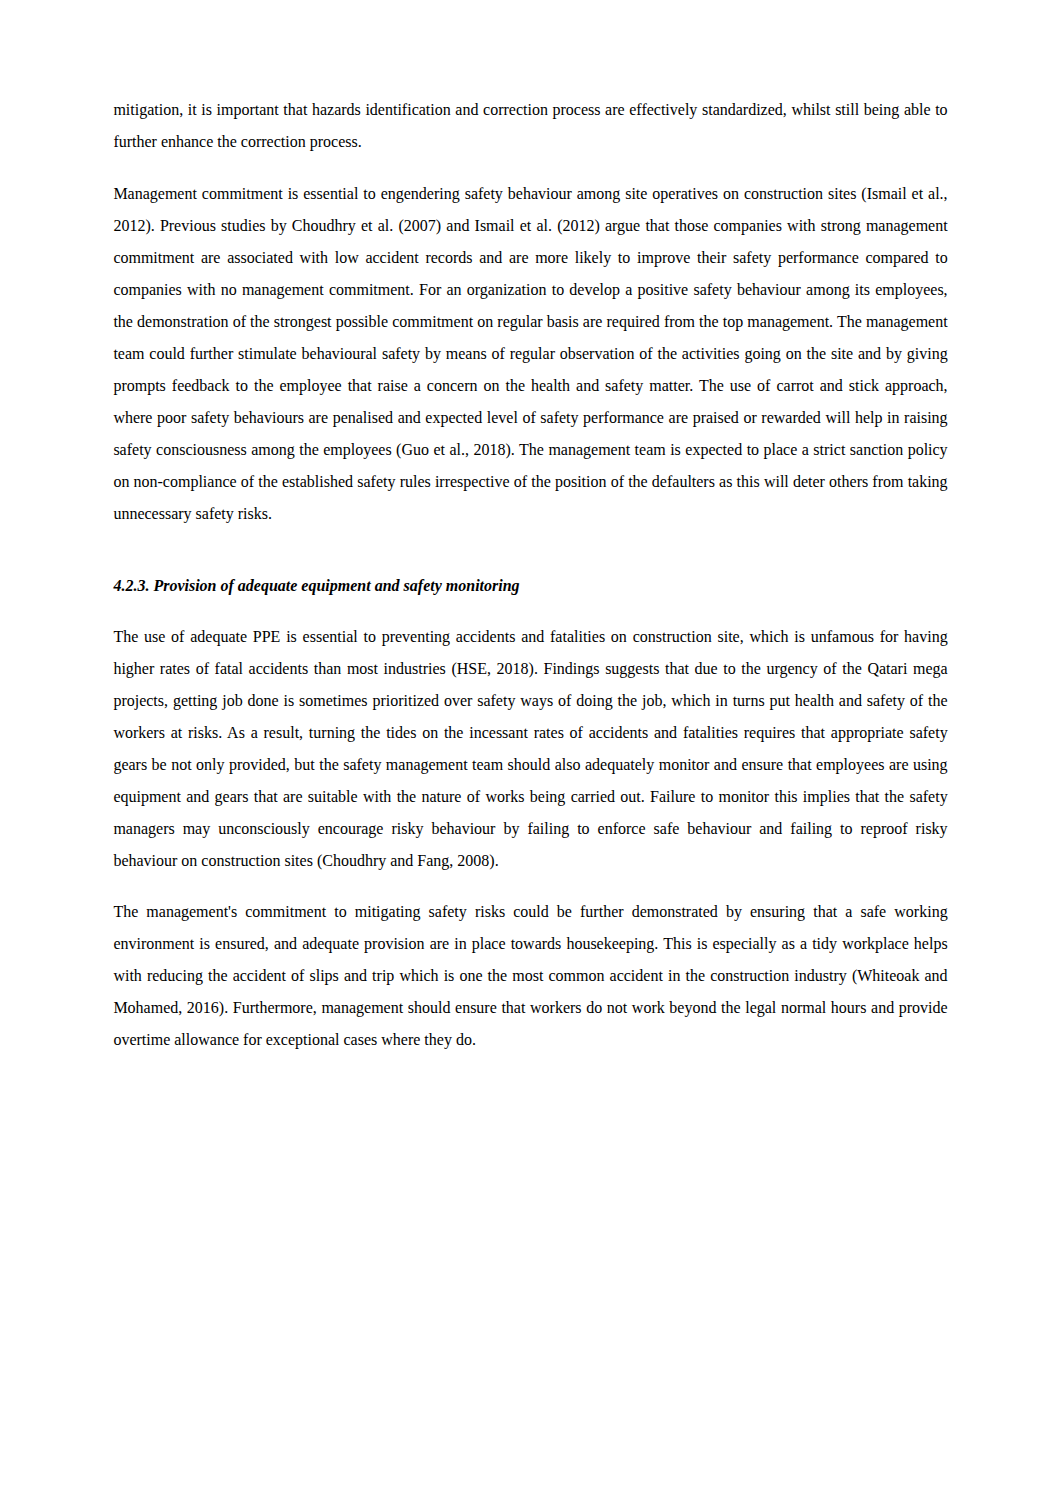mitigation, it is important that hazards identification and correction process are effectively standardized, whilst still being able to further enhance the correction process.
Management commitment is essential to engendering safety behaviour among site operatives on construction sites (Ismail et al., 2012). Previous studies by Choudhry et al. (2007) and Ismail et al. (2012) argue that those companies with strong management commitment are associated with low accident records and are more likely to improve their safety performance compared to companies with no management commitment. For an organization to develop a positive safety behaviour among its employees, the demonstration of the strongest possible commitment on regular basis are required from the top management. The management team could further stimulate behavioural safety by means of regular observation of the activities going on the site and by giving prompts feedback to the employee that raise a concern on the health and safety matter. The use of carrot and stick approach, where poor safety behaviours are penalised and expected level of safety performance are praised or rewarded will help in raising safety consciousness among the employees (Guo et al., 2018). The management team is expected to place a strict sanction policy on non-compliance of the established safety rules irrespective of the position of the defaulters as this will deter others from taking unnecessary safety risks.
4.2.3. Provision of adequate equipment and safety monitoring
The use of adequate PPE is essential to preventing accidents and fatalities on construction site, which is unfamous for having higher rates of fatal accidents than most industries (HSE, 2018). Findings suggests that due to the urgency of the Qatari mega projects, getting job done is sometimes prioritized over safety ways of doing the job, which in turns put health and safety of the workers at risks. As a result, turning the tides on the incessant rates of accidents and fatalities requires that appropriate safety gears be not only provided, but the safety management team should also adequately monitor and ensure that employees are using equipment and gears that are suitable with the nature of works being carried out. Failure to monitor this implies that the safety managers may unconsciously encourage risky behaviour by failing to enforce safe behaviour and failing to reproof risky behaviour on construction sites (Choudhry and Fang, 2008).
The management's commitment to mitigating safety risks could be further demonstrated by ensuring that a safe working environment is ensured, and adequate provision are in place towards housekeeping. This is especially as a tidy workplace helps with reducing the accident of slips and trip which is one the most common accident in the construction industry (Whiteoak and Mohamed, 2016). Furthermore, management should ensure that workers do not work beyond the legal normal hours and provide overtime allowance for exceptional cases where they do.